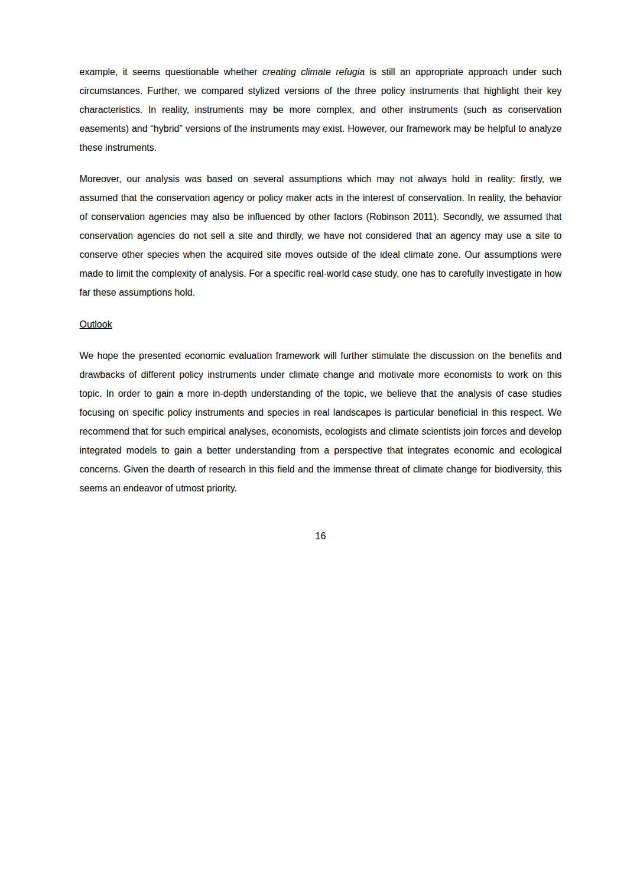example, it seems questionable whether creating climate refugia is still an appropriate approach under such circumstances. Further, we compared stylized versions of the three policy instruments that highlight their key characteristics. In reality, instruments may be more complex, and other instruments (such as conservation easements) and “hybrid” versions of the instruments may exist. However, our framework may be helpful to analyze these instruments.
Moreover, our analysis was based on several assumptions which may not always hold in reality: firstly, we assumed that the conservation agency or policy maker acts in the interest of conservation. In reality, the behavior of conservation agencies may also be influenced by other factors (Robinson 2011). Secondly, we assumed that conservation agencies do not sell a site and thirdly, we have not considered that an agency may use a site to conserve other species when the acquired site moves outside of the ideal climate zone. Our assumptions were made to limit the complexity of analysis. For a specific real-world case study, one has to carefully investigate in how far these assumptions hold.
Outlook
We hope the presented economic evaluation framework will further stimulate the discussion on the benefits and drawbacks of different policy instruments under climate change and motivate more economists to work on this topic. In order to gain a more in-depth understanding of the topic, we believe that the analysis of case studies focusing on specific policy instruments and species in real landscapes is particular beneficial in this respect. We recommend that for such empirical analyses, economists, ecologists and climate scientists join forces and develop integrated models to gain a better understanding from a perspective that integrates economic and ecological concerns. Given the dearth of research in this field and the immense threat of climate change for biodiversity, this seems an endeavor of utmost priority.
16